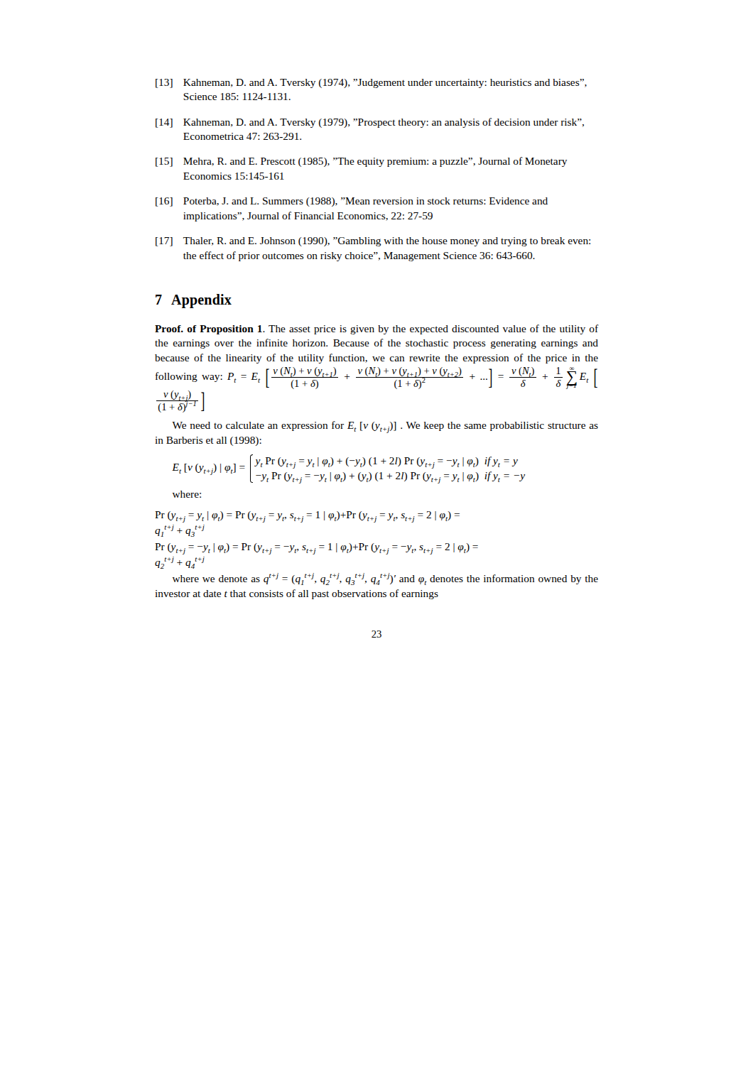[13] Kahneman, D. and A. Tversky (1974), ”Judgement under uncertainty: heuristics and biases”, Science 185: 1124-1131.
[14] Kahneman, D. and A. Tversky (1979), ”Prospect theory: an analysis of decision under risk”, Econometrica 47: 263-291.
[15] Mehra, R. and E. Prescott (1985), ”The equity premium: a puzzle”, Journal of Monetary Economics 15:145-161
[16] Poterba, J. and L. Summers (1988), ”Mean reversion in stock returns: Evidence and implications”, Journal of Financial Economics, 22: 27-59
[17] Thaler, R. and E. Johnson (1990), ”Gambling with the house money and trying to break even: the effect of prior outcomes on risky choice”, Management Science 36: 643-660.
7 Appendix
Proof. of Proposition 1. The asset price is given by the expected discounted value of the utility of the earnings over the infinite horizon. Because of the stochastic process generating earnings and because of the linearity of the utility function, we can rewrite the expression of the price in the following way: Pt = Et [v (Nt) + v (yt+1)(1 + δ) + v (Nt) + v (yt+1) + v (yt+2)(1 + δ)2 + ...] = v (Nt) δ + 1 δ∑∞j=1 Et [v (yt+j)(1 + δ)j−1]
We need to calculate an expression for Et [v (yt+j)] . We keep the same probabilistic structure as in Barberis et all (1998):
Et [v (yt+j) | φt] = yt Pr (yt+j = yt | φt) + (−yt) (1 + 2l) Pr (yt+j = −yt | φt) if yt = y−yt Pr (yt+j = −yt | φt) + (yt) (1 + 2l) Pr (yt+j = yt | φt) if yt = −y
where:
Pr (yt+j = yt | φt) = Pr (yt+j = yt, st+j = 1 | φt)+Pr (yt+j = yt, st+j = 2 | φt) =
q1t+j + q3t+j
Pr (yt+j = −yt | φt) = Pr (yt+j = −yt, st+j = 1 | φt)+Pr (yt+j = −yt, st+j = 2 | φt) =
q2t+j + q4t+j
where we denote as qt+j = (q1t+j, q2t+j, q3t+j, q4t+j)′ and φt denotes the information owned by the investor at date t that consists of all past observations of earnings
23